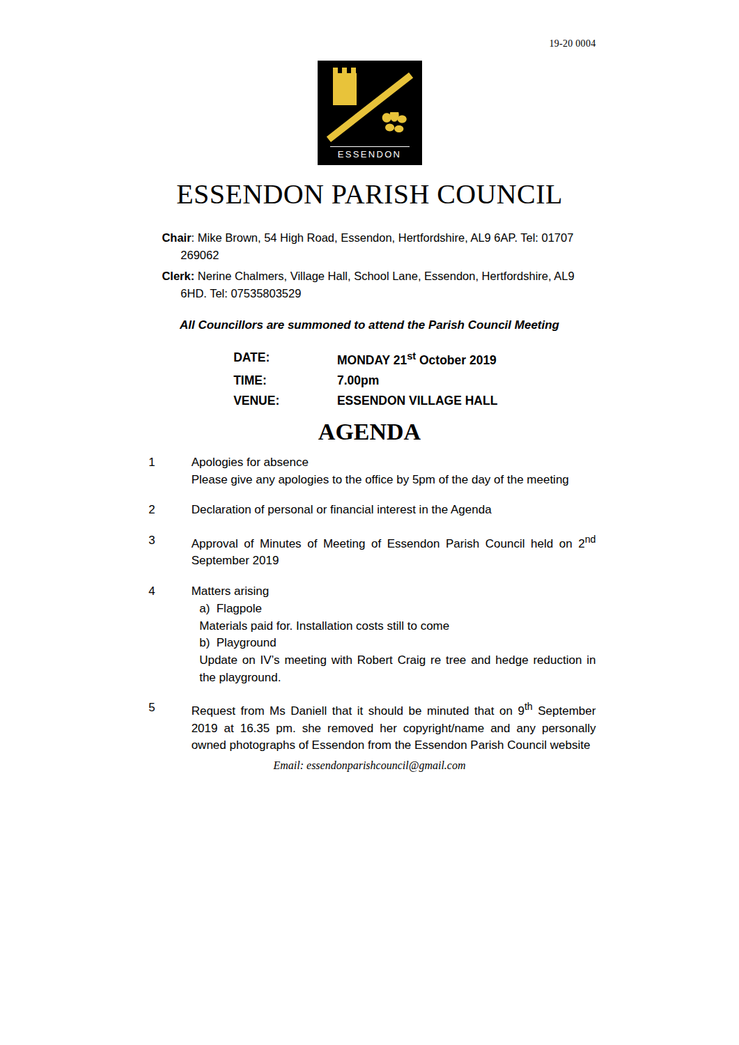19-20 0004
ESSENDON
ESSENDON PARISH COUNCIL
Chair: Mike Brown, 54 High Road, Essendon, Hertfordshire, AL9 6AP. Tel: 01707 269062
Clerk: Nerine Chalmers, Village Hall, School Lane, Essendon, Hertfordshire, AL9 6HD. Tel: 07535803529
All Councillors are summoned to attend the Parish Council Meeting
| DATE: | MONDAY 21 st October 2019 |
| TIME: | 7.00pm |
| VENUE: | ESSENDON VILLAGE HALL |
AGENDA
1
Apologies for absence
Please give any apologies to the office by 5pm of the day of the meeting
2
Declaration of personal or financial interest in the Agenda
3
Approval of Minutes of Meeting of Essendon Parish Council held on 2nd September 2019
4
Matters arising
a) Flagpole
Materials paid for. Installation costs still to come
b) Playground
Update on IV’s meeting with Robert Craig re tree and hedge reduction in the playground.
5
Request from Ms Daniell that it should be minuted that on 9th September 2019 at 16.35 pm. she removed her copyright/name and any personally owned photographs of Essendon from the Essendon Parish Council website
Email: essendonparishcouncil@gmail.com